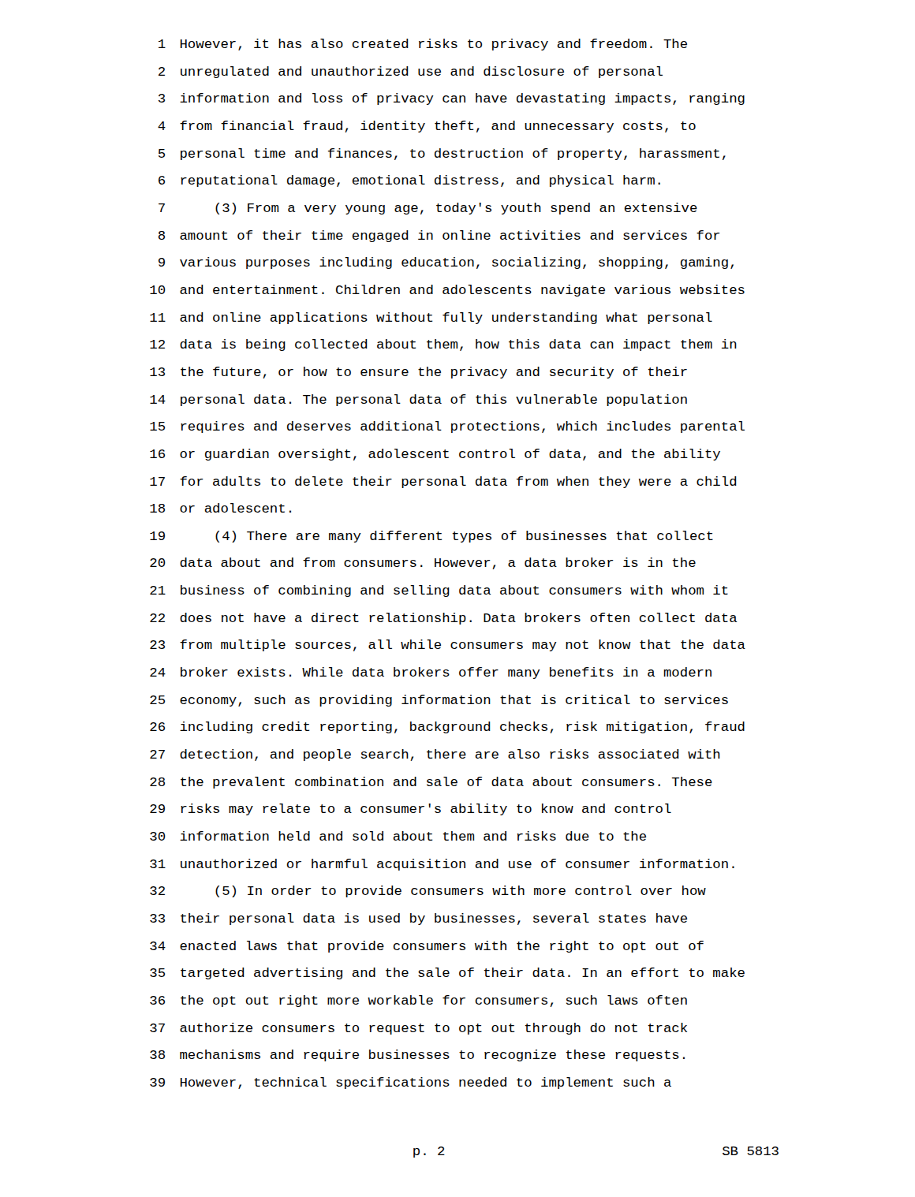However, it has also created risks to privacy and freedom. The
unregulated and unauthorized use and disclosure of personal
information and loss of privacy can have devastating impacts, ranging
from financial fraud, identity theft, and unnecessary costs, to
personal time and finances, to destruction of property, harassment,
reputational damage, emotional distress, and physical harm.
(3) From a very young age, today's youth spend an extensive
amount of their time engaged in online activities and services for
various purposes including education, socializing, shopping, gaming,
and entertainment. Children and adolescents navigate various websites
and online applications without fully understanding what personal
data is being collected about them, how this data can impact them in
the future, or how to ensure the privacy and security of their
personal data. The personal data of this vulnerable population
requires and deserves additional protections, which includes parental
or guardian oversight, adolescent control of data, and the ability
for adults to delete their personal data from when they were a child
or adolescent.
(4) There are many different types of businesses that collect
data about and from consumers. However, a data broker is in the
business of combining and selling data about consumers with whom it
does not have a direct relationship. Data brokers often collect data
from multiple sources, all while consumers may not know that the data
broker exists. While data brokers offer many benefits in a modern
economy, such as providing information that is critical to services
including credit reporting, background checks, risk mitigation, fraud
detection, and people search, there are also risks associated with
the prevalent combination and sale of data about consumers. These
risks may relate to a consumer's ability to know and control
information held and sold about them and risks due to the
unauthorized or harmful acquisition and use of consumer information.
(5) In order to provide consumers with more control over how
their personal data is used by businesses, several states have
enacted laws that provide consumers with the right to opt out of
targeted advertising and the sale of their data. In an effort to make
the opt out right more workable for consumers, such laws often
authorize consumers to request to opt out through do not track
mechanisms and require businesses to recognize these requests.
However, technical specifications needed to implement such a
p. 2 SB 5813